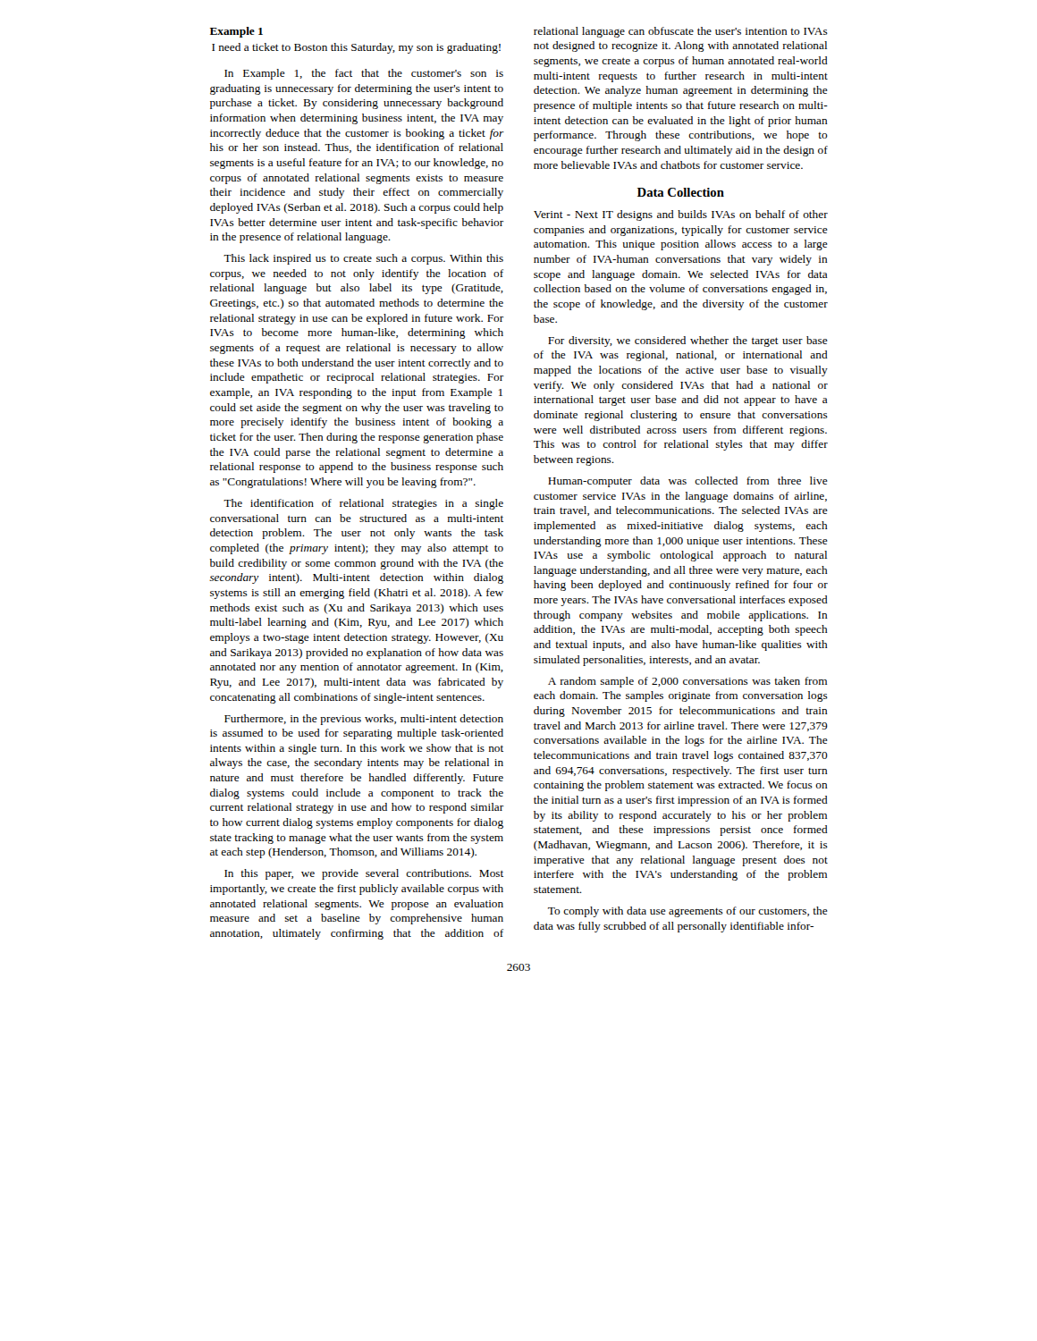Example 1
I need a ticket to Boston this Saturday, my son is graduating!
In Example 1, the fact that the customer's son is graduating is unnecessary for determining the user's intent to purchase a ticket. By considering unnecessary background information when determining business intent, the IVA may incorrectly deduce that the customer is booking a ticket for his or her son instead. Thus, the identification of relational segments is a useful feature for an IVA; to our knowledge, no corpus of annotated relational segments exists to measure their incidence and study their effect on commercially deployed IVAs (Serban et al. 2018). Such a corpus could help IVAs better determine user intent and task-specific behavior in the presence of relational language.
This lack inspired us to create such a corpus. Within this corpus, we needed to not only identify the location of relational language but also label its type (Gratitude, Greetings, etc.) so that automated methods to determine the relational strategy in use can be explored in future work. For IVAs to become more human-like, determining which segments of a request are relational is necessary to allow these IVAs to both understand the user intent correctly and to include empathetic or reciprocal relational strategies. For example, an IVA responding to the input from Example 1 could set aside the segment on why the user was traveling to more precisely identify the business intent of booking a ticket for the user. Then during the response generation phase the IVA could parse the relational segment to determine a relational response to append to the business response such as "Congratulations! Where will you be leaving from?".
The identification of relational strategies in a single conversational turn can be structured as a multi-intent detection problem. The user not only wants the task completed (the primary intent); they may also attempt to build credibility or some common ground with the IVA (the secondary intent). Multi-intent detection within dialog systems is still an emerging field (Khatri et al. 2018). A few methods exist such as (Xu and Sarikaya 2013) which uses multi-label learning and (Kim, Ryu, and Lee 2017) which employs a two-stage intent detection strategy. However, (Xu and Sarikaya 2013) provided no explanation of how data was annotated nor any mention of annotator agreement. In (Kim, Ryu, and Lee 2017), multi-intent data was fabricated by concatenating all combinations of single-intent sentences.
Furthermore, in the previous works, multi-intent detection is assumed to be used for separating multiple task-oriented intents within a single turn. In this work we show that is not always the case, the secondary intents may be relational in nature and must therefore be handled differently. Future dialog systems could include a component to track the current relational strategy in use and how to respond similar to how current dialog systems employ components for dialog state tracking to manage what the user wants from the system at each step (Henderson, Thomson, and Williams 2014).
In this paper, we provide several contributions. Most importantly, we create the first publicly available corpus with annotated relational segments. We propose an evaluation measure and set a baseline by comprehensive human annotation, ultimately confirming that the addition of relational language can obfuscate the user's intention to IVAs not designed to recognize it. Along with annotated relational segments, we create a corpus of human annotated real-world multi-intent requests to further research in multi-intent detection. We analyze human agreement in determining the presence of multiple intents so that future research on multi-intent detection can be evaluated in the light of prior human performance. Through these contributions, we hope to encourage further research and ultimately aid in the design of more believable IVAs and chatbots for customer service.
Data Collection
Verint - Next IT designs and builds IVAs on behalf of other companies and organizations, typically for customer service automation. This unique position allows access to a large number of IVA-human conversations that vary widely in scope and language domain. We selected IVAs for data collection based on the volume of conversations engaged in, the scope of knowledge, and the diversity of the customer base.
For diversity, we considered whether the target user base of the IVA was regional, national, or international and mapped the locations of the active user base to visually verify. We only considered IVAs that had a national or international target user base and did not appear to have a dominate regional clustering to ensure that conversations were well distributed across users from different regions. This was to control for relational styles that may differ between regions.
Human-computer data was collected from three live customer service IVAs in the language domains of airline, train travel, and telecommunications. The selected IVAs are implemented as mixed-initiative dialog systems, each understanding more than 1,000 unique user intentions. These IVAs use a symbolic ontological approach to natural language understanding, and all three were very mature, each having been deployed and continuously refined for four or more years. The IVAs have conversational interfaces exposed through company websites and mobile applications. In addition, the IVAs are multi-modal, accepting both speech and textual inputs, and also have human-like qualities with simulated personalities, interests, and an avatar.
A random sample of 2,000 conversations was taken from each domain. The samples originate from conversation logs during November 2015 for telecommunications and train travel and March 2013 for airline travel. There were 127,379 conversations available in the logs for the airline IVA. The telecommunications and train travel logs contained 837,370 and 694,764 conversations, respectively. The first user turn containing the problem statement was extracted. We focus on the initial turn as a user's first impression of an IVA is formed by its ability to respond accurately to his or her problem statement, and these impressions persist once formed (Madhavan, Wiegmann, and Lacson 2006). Therefore, it is imperative that any relational language present does not interfere with the IVA's understanding of the problem statement.
To comply with data use agreements of our customers, the data was fully scrubbed of all personally identifiable infor-
2603